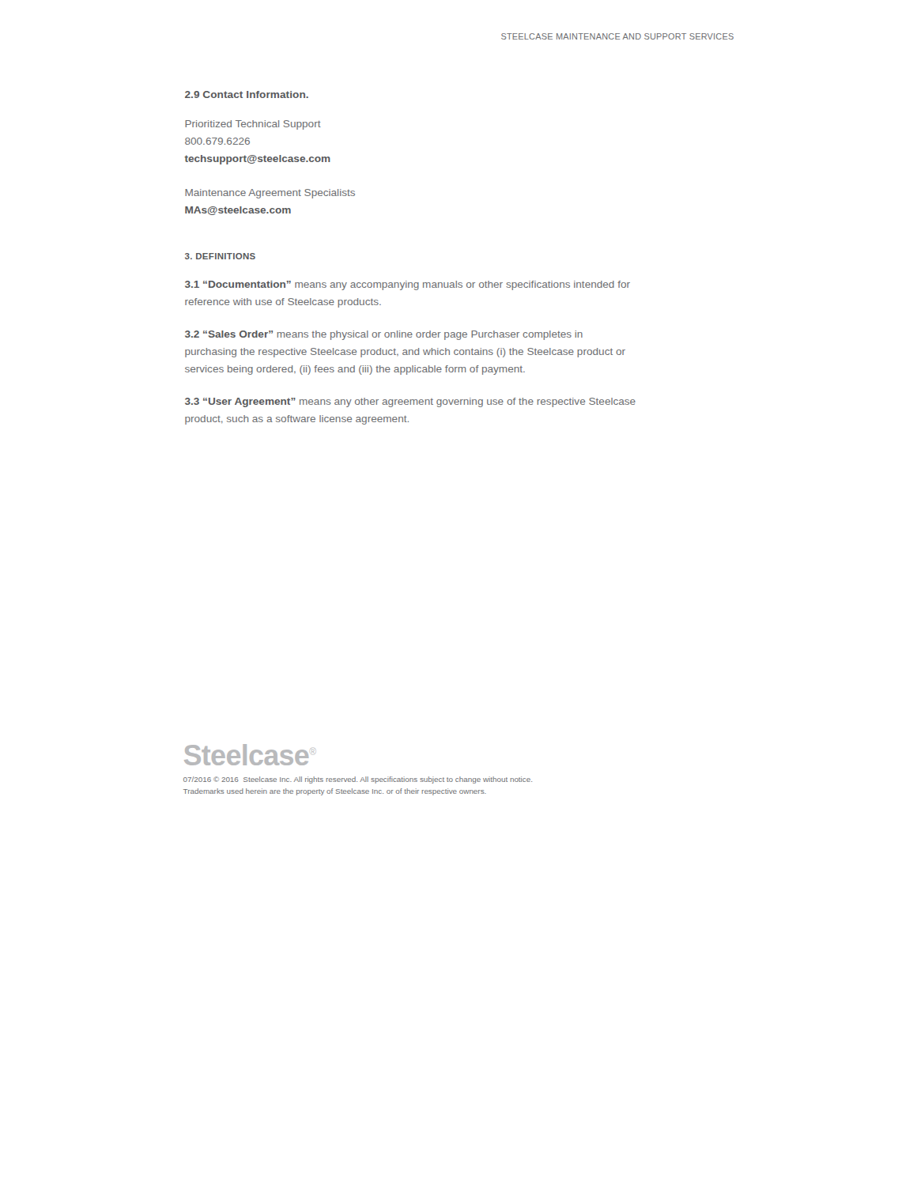STEELCASE MAINTENANCE AND SUPPORT SERVICES
2.9 Contact Information.
Prioritized Technical Support
800.679.6226
techsupport@steelcase.com
Maintenance Agreement Specialists
MAs@steelcase.com
3. DEFINITIONS
3.1 “Documentation” means any accompanying manuals or other specifications intended for reference with use of Steelcase products.
3.2 “Sales Order” means the physical or online order page Purchaser completes in purchasing the respective Steelcase product, and which contains (i) the Steelcase product or services being ordered, (ii) fees and (iii) the applicable form of payment.
3.3 “User Agreement” means any other agreement governing use of the respective Steelcase product, such as a software license agreement.
Steelcase®
07/2016 © 2016 Steelcase Inc. All rights reserved. All specifications subject to change without notice.
Trademarks used herein are the property of Steelcase Inc. or of their respective owners.